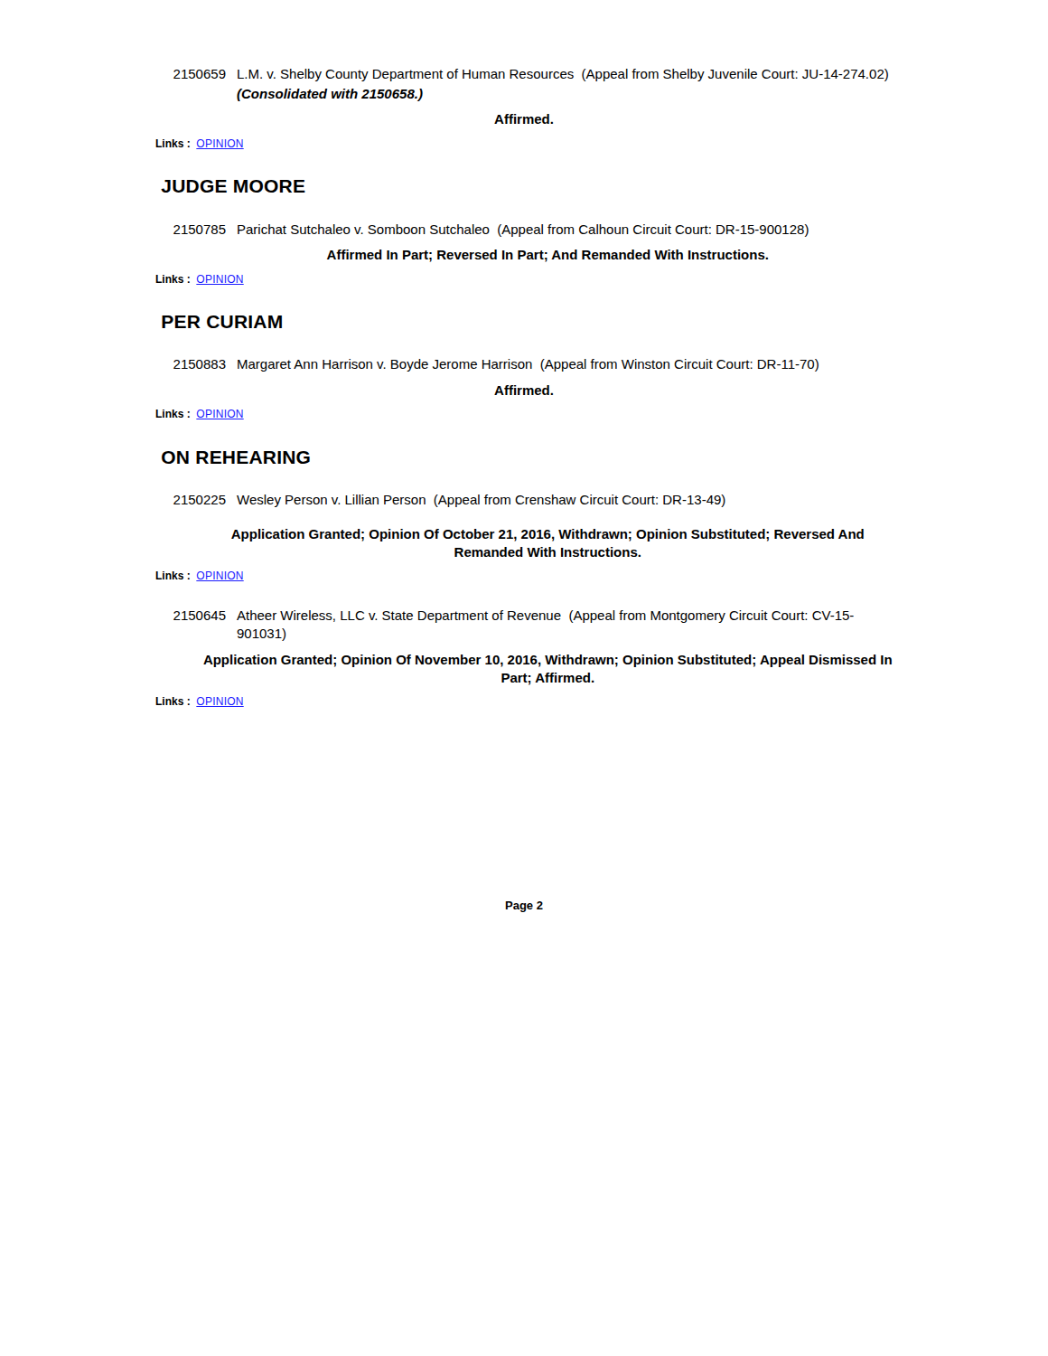2150659
L.M. v. Shelby County Department of Human Resources (Appeal from Shelby Juvenile Court: JU-14-274.02)
(Consolidated with 2150658.)
Affirmed.
Links : OPINION
JUDGE MOORE
2150785
Parichat Sutchaleo v. Somboon Sutchaleo (Appeal from Calhoun Circuit Court: DR-15-900128)
Affirmed In Part; Reversed In Part; And Remanded With Instructions.
Links : OPINION
PER CURIAM
2150883
Margaret Ann Harrison v. Boyde Jerome Harrison (Appeal from Winston Circuit Court: DR-11-70)
Affirmed.
Links : OPINION
ON REHEARING
2150225
Wesley Person v. Lillian Person (Appeal from Crenshaw Circuit Court: DR-13-49)
Application Granted; Opinion Of October 21, 2016, Withdrawn; Opinion Substituted; Reversed And Remanded With Instructions.
Links : OPINION
2150645
Atheer Wireless, LLC v. State Department of Revenue (Appeal from Montgomery Circuit Court: CV-15-901031)
Application Granted; Opinion Of November 10, 2016, Withdrawn; Opinion Substituted; Appeal Dismissed In Part; Affirmed.
Links : OPINION
Page 2